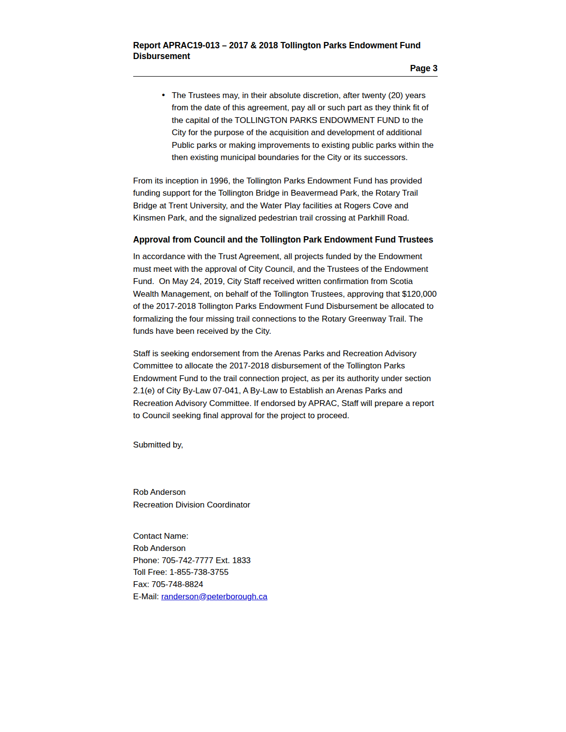Report APRAC19-013 – 2017 & 2018 Tollington Parks Endowment Fund Disbursement Page 3
The Trustees may, in their absolute discretion, after twenty (20) years from the date of this agreement, pay all or such part as they think fit of the capital of the TOLLINGTON PARKS ENDOWMENT FUND to the City for the purpose of the acquisition and development of additional Public parks or making improvements to existing public parks within the then existing municipal boundaries for the City or its successors.
From its inception in 1996, the Tollington Parks Endowment Fund has provided funding support for the Tollington Bridge in Beavermead Park, the Rotary Trail Bridge at Trent University, and the Water Play facilities at Rogers Cove and Kinsmen Park, and the signalized pedestrian trail crossing at Parkhill Road.
Approval from Council and the Tollington Park Endowment Fund Trustees
In accordance with the Trust Agreement, all projects funded by the Endowment must meet with the approval of City Council, and the Trustees of the Endowment Fund. On May 24, 2019, City Staff received written confirmation from Scotia Wealth Management, on behalf of the Tollington Trustees, approving that $120,000 of the 2017-2018 Tollington Parks Endowment Fund Disbursement be allocated to formalizing the four missing trail connections to the Rotary Greenway Trail. The funds have been received by the City.
Staff is seeking endorsement from the Arenas Parks and Recreation Advisory Committee to allocate the 2017-2018 disbursement of the Tollington Parks Endowment Fund to the trail connection project, as per its authority under section 2.1(e) of City By-Law 07-041, A By-Law to Establish an Arenas Parks and Recreation Advisory Committee. If endorsed by APRAC, Staff will prepare a report to Council seeking final approval for the project to proceed.
Submitted by,
Rob Anderson
Recreation Division Coordinator
Contact Name:
Rob Anderson
Phone: 705-742-7777 Ext. 1833
Toll Free: 1-855-738-3755
Fax: 705-748-8824
E-Mail: randerson@peterborough.ca